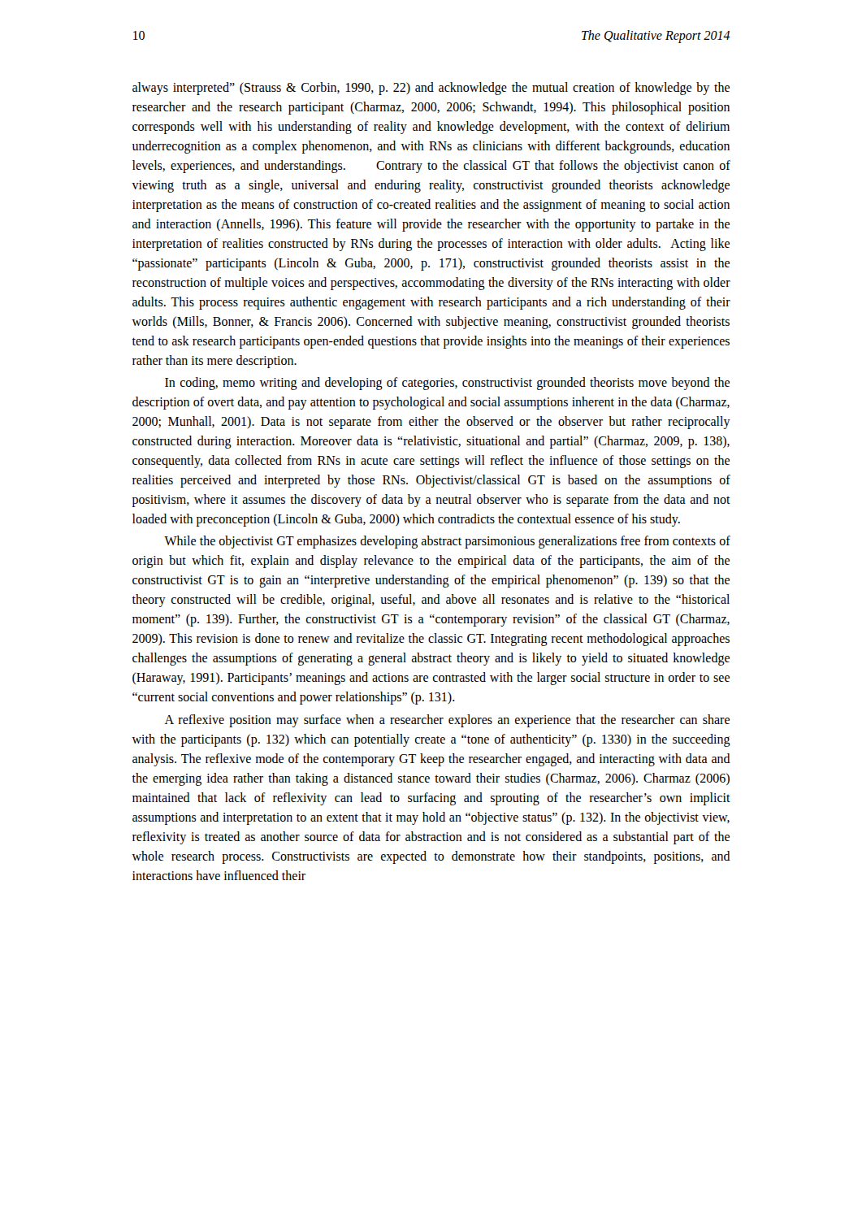10 The Qualitative Report 2014
always interpreted” (Strauss & Corbin, 1990, p. 22) and acknowledge the mutual creation of knowledge by the researcher and the research participant (Charmaz, 2000, 2006; Schwandt, 1994). This philosophical position corresponds well with his understanding of reality and knowledge development, with the context of delirium underrecognition as a complex phenomenon, and with RNs as clinicians with different backgrounds, education levels, experiences, and understandings. Contrary to the classical GT that follows the objectivist canon of viewing truth as a single, universal and enduring reality, constructivist grounded theorists acknowledge interpretation as the means of construction of co-created realities and the assignment of meaning to social action and interaction (Annells, 1996). This feature will provide the researcher with the opportunity to partake in the interpretation of realities constructed by RNs during the processes of interaction with older adults. Acting like “passionate” participants (Lincoln & Guba, 2000, p. 171), constructivist grounded theorists assist in the reconstruction of multiple voices and perspectives, accommodating the diversity of the RNs interacting with older adults. This process requires authentic engagement with research participants and a rich understanding of their worlds (Mills, Bonner, & Francis 2006). Concerned with subjective meaning, constructivist grounded theorists tend to ask research participants open-ended questions that provide insights into the meanings of their experiences rather than its mere description.
In coding, memo writing and developing of categories, constructivist grounded theorists move beyond the description of overt data, and pay attention to psychological and social assumptions inherent in the data (Charmaz, 2000; Munhall, 2001). Data is not separate from either the observed or the observer but rather reciprocally constructed during interaction. Moreover data is “relativistic, situational and partial” (Charmaz, 2009, p. 138), consequently, data collected from RNs in acute care settings will reflect the influence of those settings on the realities perceived and interpreted by those RNs. Objectivist/classical GT is based on the assumptions of positivism, where it assumes the discovery of data by a neutral observer who is separate from the data and not loaded with preconception (Lincoln & Guba, 2000) which contradicts the contextual essence of his study.
While the objectivist GT emphasizes developing abstract parsimonious generalizations free from contexts of origin but which fit, explain and display relevance to the empirical data of the participants, the aim of the constructivist GT is to gain an “interpretive understanding of the empirical phenomenon” (p. 139) so that the theory constructed will be credible, original, useful, and above all resonates and is relative to the “historical moment” (p. 139). Further, the constructivist GT is a “contemporary revision” of the classical GT (Charmaz, 2009). This revision is done to renew and revitalize the classic GT. Integrating recent methodological approaches challenges the assumptions of generating a general abstract theory and is likely to yield to situated knowledge (Haraway, 1991). Participants’ meanings and actions are contrasted with the larger social structure in order to see “current social conventions and power relationships” (p. 131).
A reflexive position may surface when a researcher explores an experience that the researcher can share with the participants (p. 132) which can potentially create a “tone of authenticity” (p. 1330) in the succeeding analysis. The reflexive mode of the contemporary GT keep the researcher engaged, and interacting with data and the emerging idea rather than taking a distanced stance toward their studies (Charmaz, 2006). Charmaz (2006) maintained that lack of reflexivity can lead to surfacing and sprouting of the researcher’s own implicit assumptions and interpretation to an extent that it may hold an “objective status” (p. 132). In the objectivist view, reflexivity is treated as another source of data for abstraction and is not considered as a substantial part of the whole research process. Constructivists are expected to demonstrate how their standpoints, positions, and interactions have influenced their